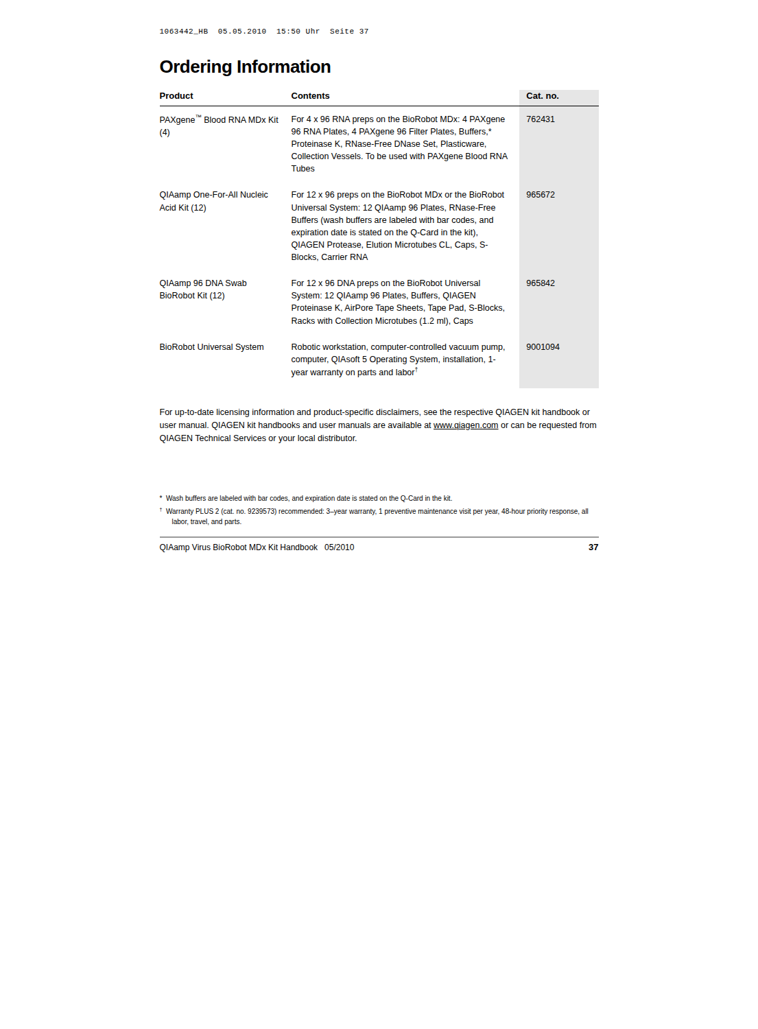1063442_HB 05.05.2010 15:50 Uhr Seite 37
Ordering Information
| Product | Contents | Cat. no. |
| --- | --- | --- |
| PAXgene ™ Blood RNA MDx Kit (4) | For 4 x 96 RNA preps on the BioRobot MDx: 4 PAXgene 96 RNA Plates, 4 PAXgene 96 Filter Plates, Buffers,* Proteinase K, RNase-Free DNase Set, Plasticware, Collection Vessels. To be used with PAXgene Blood RNA Tubes | 762431 |
| QIAamp One-For-All Nucleic Acid Kit (12) | For 12 x 96 preps on the BioRobot MDx or the BioRobot Universal System: 12 QIAamp 96 Plates, RNase-Free Buffers (wash buffers are labeled with bar codes, and expiration date is stated on the Q-Card in the kit), QIAGEN Protease, Elution Microtubes CL, Caps, S-Blocks, Carrier RNA | 965672 |
| QIAamp 96 DNA Swab BioRobot Kit (12) | For 12 x 96 DNA preps on the BioRobot Universal System: 12 QIAamp 96 Plates, Buffers, QIAGEN Proteinase K, AirPore Tape Sheets, Tape Pad, S-Blocks, Racks with Collection Microtubes (1.2 ml), Caps | 965842 |
| BioRobot Universal System | Robotic workstation, computer-controlled vacuum pump, computer, QIAsoft 5 Operating System, installation, 1-year warranty on parts and labor † | 9001094 |
For up-to-date licensing information and product-specific disclaimers, see the respective QIAGEN kit handbook or user manual. QIAGEN kit handbooks and user manuals are available at www.qiagen.com or can be requested from QIAGEN Technical Services or your local distributor.
* Wash buffers are labeled with bar codes, and expiration date is stated on the Q-Card in the kit.
† Warranty PLUS 2 (cat. no. 9239573) recommended: 3–year warranty, 1 preventive maintenance visit per year, 48-hour priority response, all labor, travel, and parts.
QIAamp Virus BioRobot MDx Kit Handbook 05/2010 37